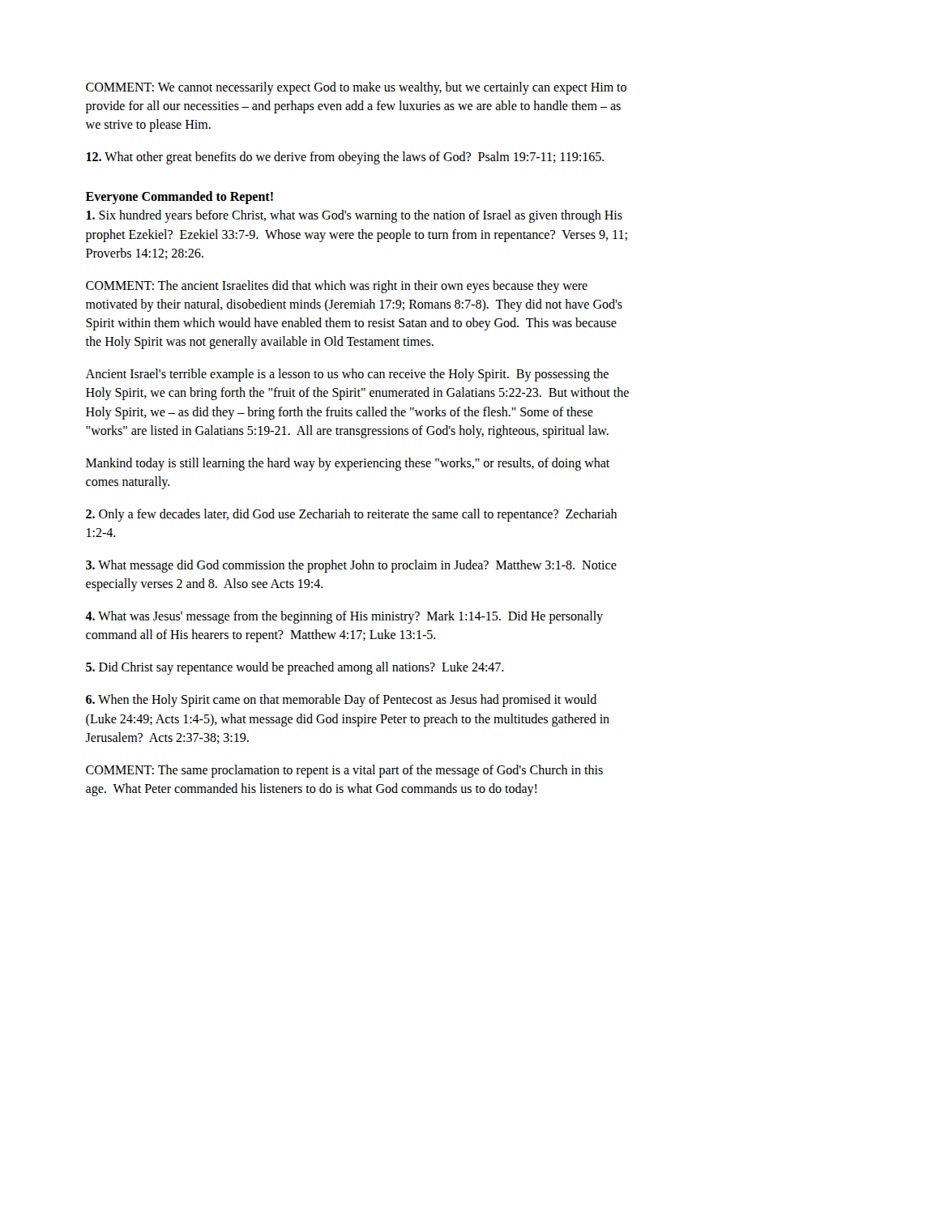COMMENT: We cannot necessarily expect God to make us wealthy, but we certainly can expect Him to provide for all our necessities – and perhaps even add a few luxuries as we are able to handle them – as we strive to please Him.
12. What other great benefits do we derive from obeying the laws of God? Psalm 19:7-11; 119:165.
Everyone Commanded to Repent!
1. Six hundred years before Christ, what was God's warning to the nation of Israel as given through His prophet Ezekiel? Ezekiel 33:7-9. Whose way were the people to turn from in repentance? Verses 9, 11; Proverbs 14:12; 28:26.
COMMENT: The ancient Israelites did that which was right in their own eyes because they were motivated by their natural, disobedient minds (Jeremiah 17:9; Romans 8:7-8). They did not have God's Spirit within them which would have enabled them to resist Satan and to obey God. This was because the Holy Spirit was not generally available in Old Testament times.
Ancient Israel's terrible example is a lesson to us who can receive the Holy Spirit. By possessing the Holy Spirit, we can bring forth the "fruit of the Spirit" enumerated in Galatians 5:22-23. But without the Holy Spirit, we – as did they – bring forth the fruits called the "works of the flesh." Some of these "works" are listed in Galatians 5:19-21. All are transgressions of God's holy, righteous, spiritual law.
Mankind today is still learning the hard way by experiencing these "works," or results, of doing what comes naturally.
2. Only a few decades later, did God use Zechariah to reiterate the same call to repentance? Zechariah 1:2-4.
3. What message did God commission the prophet John to proclaim in Judea? Matthew 3:1-8. Notice especially verses 2 and 8. Also see Acts 19:4.
4. What was Jesus' message from the beginning of His ministry? Mark 1:14-15. Did He personally command all of His hearers to repent? Matthew 4:17; Luke 13:1-5.
5. Did Christ say repentance would be preached among all nations? Luke 24:47.
6. When the Holy Spirit came on that memorable Day of Pentecost as Jesus had promised it would
(Luke 24:49; Acts 1:4-5), what message did God inspire Peter to preach to the multitudes gathered in Jerusalem? Acts 2:37-38; 3:19.
COMMENT: The same proclamation to repent is a vital part of the message of God's Church in this age. What Peter commanded his listeners to do is what God commands us to do today!